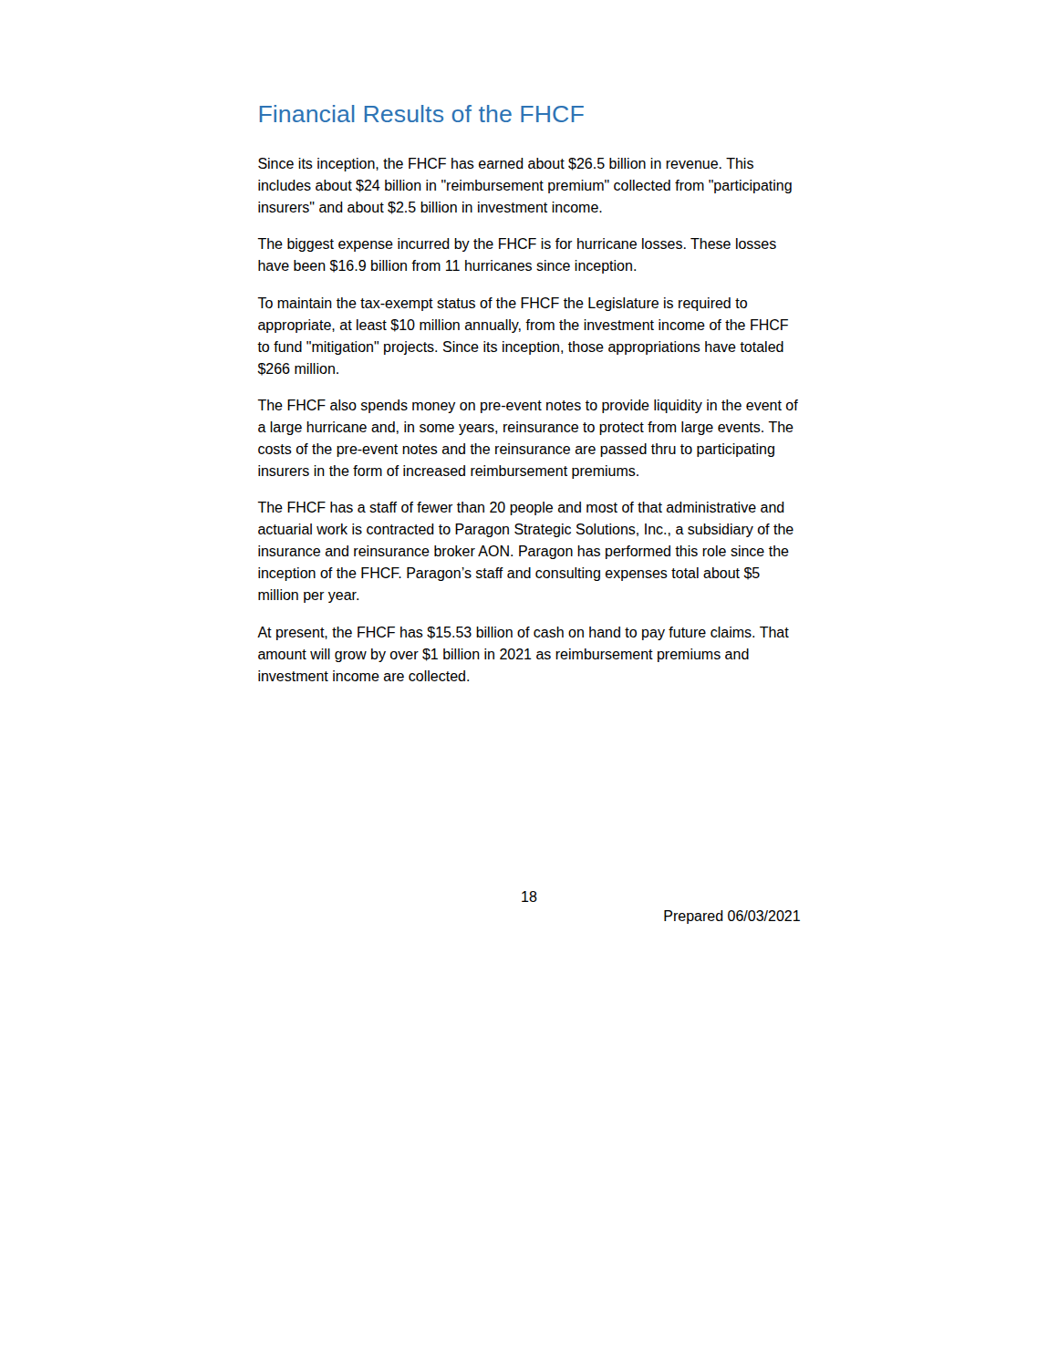Financial Results of the FHCF
Since its inception, the FHCF has earned about $26.5 billion in revenue. This includes about $24 billion in "reimbursement premium" collected from "participating insurers" and about $2.5 billion in investment income.
The biggest expense incurred by the FHCF is for hurricane losses. These losses have been $16.9 billion from 11 hurricanes since inception.
To maintain the tax-exempt status of the FHCF the Legislature is required to appropriate, at least $10 million annually, from the investment income of the FHCF to fund "mitigation" projects. Since its inception, those appropriations have totaled $266 million.
The FHCF also spends money on pre-event notes to provide liquidity in the event of a large hurricane and, in some years, reinsurance to protect from large events. The costs of the pre-event notes and the reinsurance are passed thru to participating insurers in the form of increased reimbursement premiums.
The FHCF has a staff of fewer than 20 people and most of that administrative and actuarial work is contracted to Paragon Strategic Solutions, Inc., a subsidiary of the insurance and reinsurance broker AON. Paragon has performed this role since the inception of the FHCF. Paragon’s staff and consulting expenses total about $5 million per year.
At present, the FHCF has $15.53 billion of cash on hand to pay future claims. That amount will grow by over $1 billion in 2021 as reimbursement premiums and investment income are collected.
18
Prepared 06/03/2021